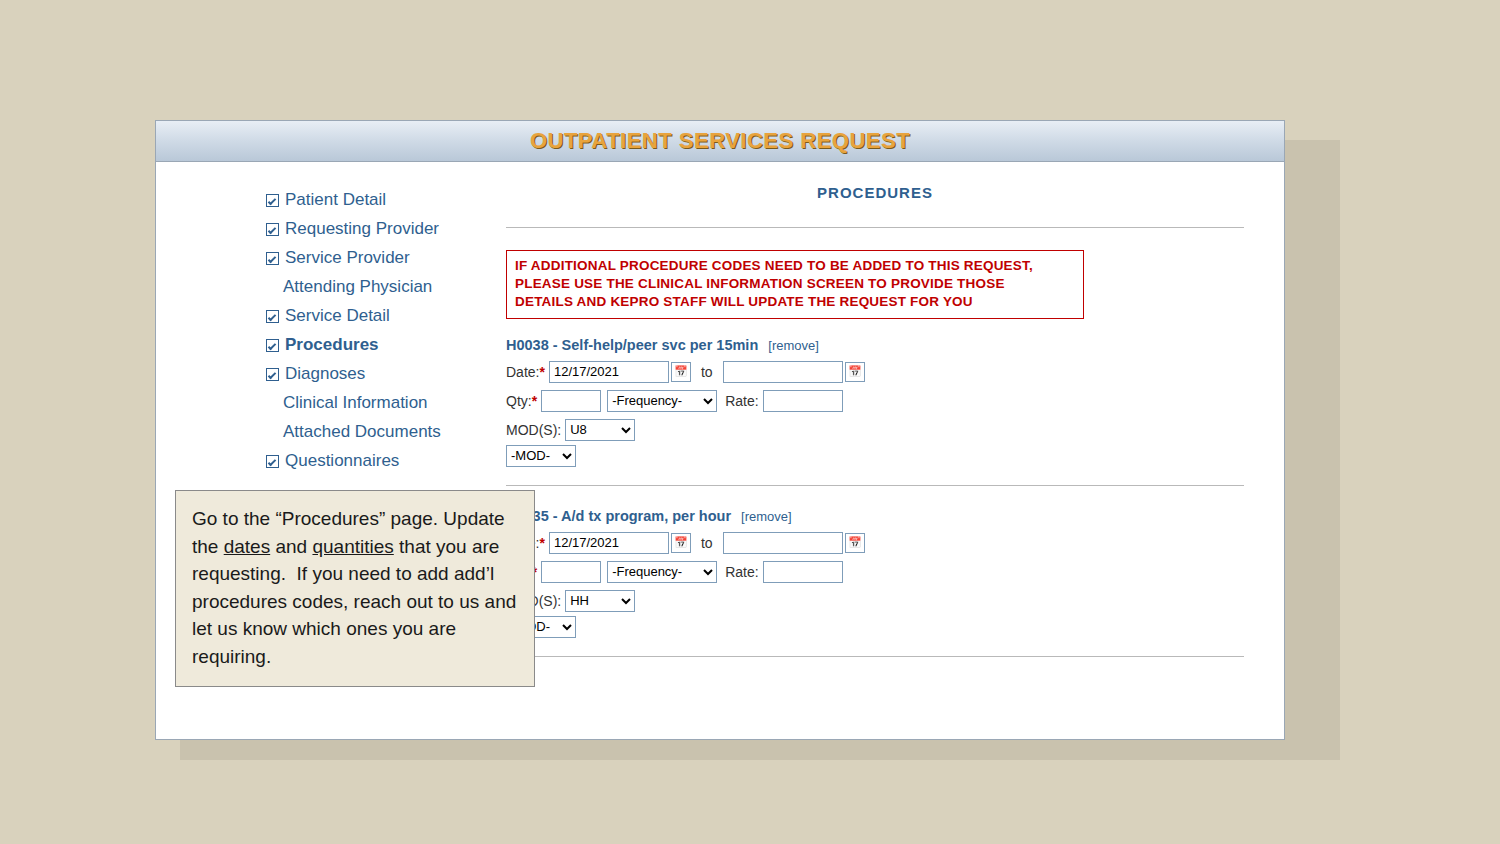OUTPATIENT SERVICES REQUEST
Patient Detail
Requesting Provider
Service Provider
Attending Physician
Service Detail
Procedures
Diagnoses
Clinical Information
Attached Documents
Questionnaires
PROCEDURES
IF ADDITIONAL PROCEDURE CODES NEED TO BE ADDED TO THIS REQUEST,
PLEASE USE THE CLINICAL INFORMATION SCREEN TO PROVIDE THOSE
DETAILS AND KEPRO STAFF WILL UPDATE THE REQUEST FOR YOU
H0038 - Self-help/peer svc per 15min [remove]
Date:* 📅 to 📅
Qty:* -Frequency- Rate:
MOD(S): U8
-MOD-
H2035 - A/d tx program, per hour [remove]
Date:* 📅 to 📅
Qty:* -Frequency- Rate:
MOD(S): HH
-MOD-
Go to the “Procedures” page. Update the dates and quantities that you are requesting. If you need to add add’l procedures codes, reach out to us and let us know which ones you are requiring.